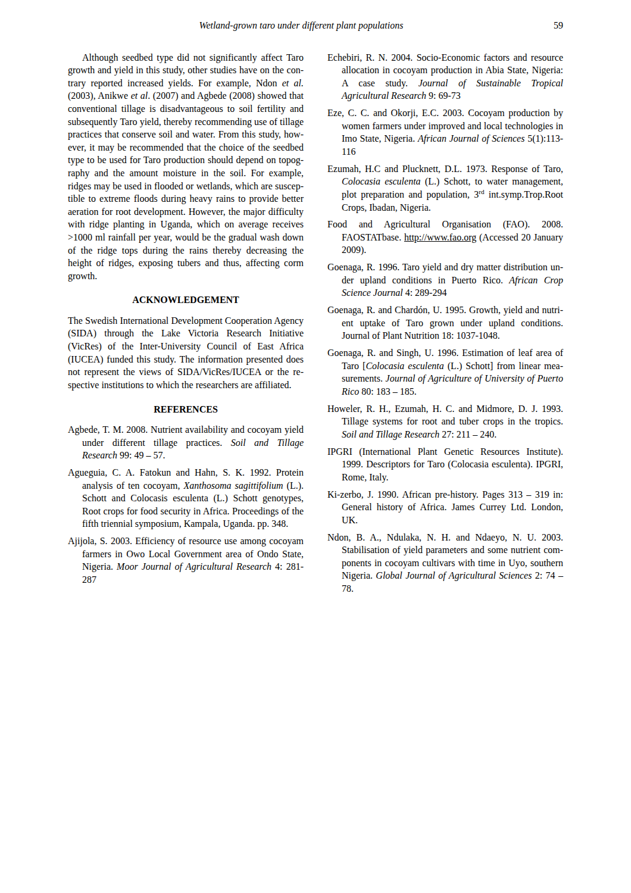Wetland-grown taro under different plant populations 59
Although seedbed type did not significantly affect Taro growth and yield in this study, other studies have on the contrary reported increased yields. For example, Ndon et al. (2003), Anikwe et al. (2007) and Agbede (2008) showed that conventional tillage is disadvantageous to soil fertility and subsequently Taro yield, thereby recommending use of tillage practices that conserve soil and water. From this study, however, it may be recommended that the choice of the seedbed type to be used for Taro production should depend on topography and the amount moisture in the soil. For example, ridges may be used in flooded or wetlands, which are susceptible to extreme floods during heavy rains to provide better aeration for root development. However, the major difficulty with ridge planting in Uganda, which on average receives >1000 ml rainfall per year, would be the gradual wash down of the ridge tops during the rains thereby decreasing the height of ridges, exposing tubers and thus, affecting corm growth.
Acknowledgement
The Swedish International Development Cooperation Agency (SIDA) through the Lake Victoria Research Initiative (VicRes) of the Inter-University Council of East Africa (IUCEA) funded this study. The information presented does not represent the views of SIDA/VicRes/IUCEA or the respective institutions to which the researchers are affiliated.
References
Agbede, T. M. 2008. Nutrient availability and cocoyam yield under different tillage practices. Soil and Tillage Research 99: 49 – 57.
Agueguia, C. A. Fatokun and Hahn, S. K. 1992. Protein analysis of ten cocoyam, Xanthosoma sagittifolium (L.). Schott and Colocasis esculenta (L.) Schott genotypes, Root crops for food security in Africa. Proceedings of the fifth triennial symposium, Kampala, Uganda. pp. 348.
Ajijola, S. 2003. Efficiency of resource use among cocoyam farmers in Owo Local Government area of Ondo State, Nigeria. Moor Journal of Agricultural Research 4: 281-287
Echebiri, R. N. 2004. Socio-Economic factors and resource allocation in cocoyam production in Abia State, Nigeria: A case study. Journal of Sustainable Tropical Agricultural Research 9: 69-73
Eze, C. C. and Okorji, E.C. 2003. Cocoyam production by women farmers under improved and local technologies in Imo State, Nigeria. African Journal of Sciences 5(1):113-116
Ezumah, H.C and Plucknett, D.L. 1973. Response of Taro, Colocasia esculenta (L.) Schott, to water management, plot preparation and population, 3rd int.symp.Trop.Root Crops, Ibadan, Nigeria.
Food and Agricultural Organisation (FAO). 2008. FAOSTATbase. http://www.fao.org (Accessed 20 January 2009).
Goenaga, R. 1996. Taro yield and dry matter distribution under upland conditions in Puerto Rico. African Crop Science Journal 4: 289-294
Goenaga, R. and Chardón, U. 1995. Growth, yield and nutrient uptake of Taro grown under upland conditions. Journal of Plant Nutrition 18: 1037-1048.
Goenaga, R. and Singh, U. 1996. Estimation of leaf area of Taro [Colocasia esculenta (L.) Schott] from linear measurements. Journal of Agriculture of University of Puerto Rico 80: 183 – 185.
Howeler, R. H., Ezumah, H. C. and Midmore, D. J. 1993. Tillage systems for root and tuber crops in the tropics. Soil and Tillage Research 27: 211 – 240.
IPGRI (International Plant Genetic Resources Institute). 1999. Descriptors for Taro (Colocasia esculenta). IPGRI, Rome, Italy.
Ki-zerbo, J. 1990. African pre-history. Pages 313 – 319 in: General history of Africa. James Currey Ltd. London, UK.
Ndon, B. A., Ndulaka, N. H. and Ndaeyo, N. U. 2003. Stabilisation of yield parameters and some nutrient components in cocoyam cultivars with time in Uyo, southern Nigeria. Global Journal of Agricultural Sciences 2: 74 – 78.